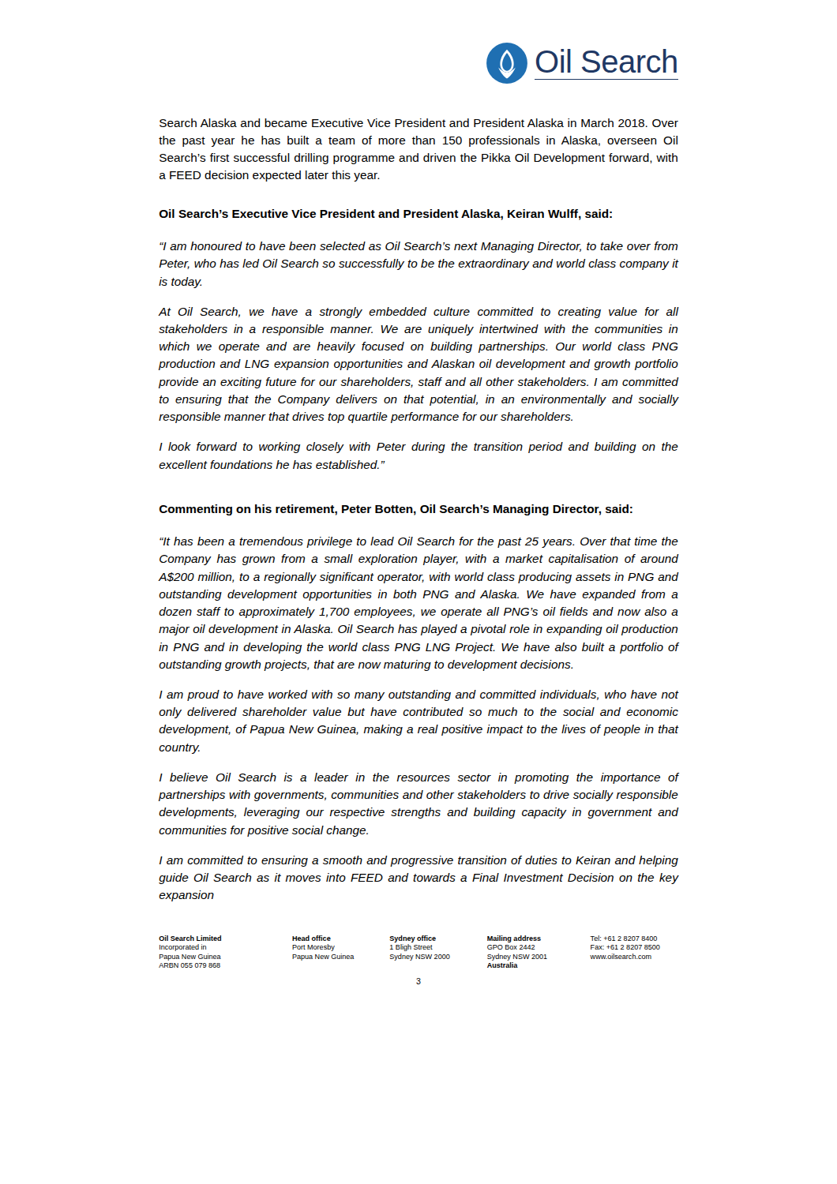Oil Search
Search Alaska and became Executive Vice President and President Alaska in March 2018. Over the past year he has built a team of more than 150 professionals in Alaska, overseen Oil Search’s first successful drilling programme and driven the Pikka Oil Development forward, with a FEED decision expected later this year.
Oil Search’s Executive Vice President and President Alaska, Keiran Wulff, said:
“I am honoured to have been selected as Oil Search’s next Managing Director, to take over from Peter, who has led Oil Search so successfully to be the extraordinary and world class company it is today.
At Oil Search, we have a strongly embedded culture committed to creating value for all stakeholders in a responsible manner. We are uniquely intertwined with the communities in which we operate and are heavily focused on building partnerships. Our world class PNG production and LNG expansion opportunities and Alaskan oil development and growth portfolio provide an exciting future for our shareholders, staff and all other stakeholders. I am committed to ensuring that the Company delivers on that potential, in an environmentally and socially responsible manner that drives top quartile performance for our shareholders.
I look forward to working closely with Peter during the transition period and building on the excellent foundations he has established.”
Commenting on his retirement, Peter Botten, Oil Search’s Managing Director, said:
“It has been a tremendous privilege to lead Oil Search for the past 25 years. Over that time the Company has grown from a small exploration player, with a market capitalisation of around A$200 million, to a regionally significant operator, with world class producing assets in PNG and outstanding development opportunities in both PNG and Alaska. We have expanded from a dozen staff to approximately 1,700 employees, we operate all PNG’s oil fields and now also a major oil development in Alaska. Oil Search has played a pivotal role in expanding oil production in PNG and in developing the world class PNG LNG Project. We have also built a portfolio of outstanding growth projects, that are now maturing to development decisions.
I am proud to have worked with so many outstanding and committed individuals, who have not only delivered shareholder value but have contributed so much to the social and economic development, of Papua New Guinea, making a real positive impact to the lives of people in that country.
I believe Oil Search is a leader in the resources sector in promoting the importance of partnerships with governments, communities and other stakeholders to drive socially responsible developments, leveraging our respective strengths and building capacity in government and communities for positive social change.
I am committed to ensuring a smooth and progressive transition of duties to Keiran and helping guide Oil Search as it moves into FEED and towards a Final Investment Decision on the key expansion
Oil Search Limited
Incorporated in
Papua New Guinea
ARBN 055 079 868
Head office
Port Moresby
Papua New Guinea
Sydney office
1 Bligh Street
Sydney NSW 2000
Mailing address
GPO Box 2442
Sydney NSW 2001
Australia
Tel: +61 2 8207 8400
Fax: +61 2 8207 8500
www.oilsearch.com
3